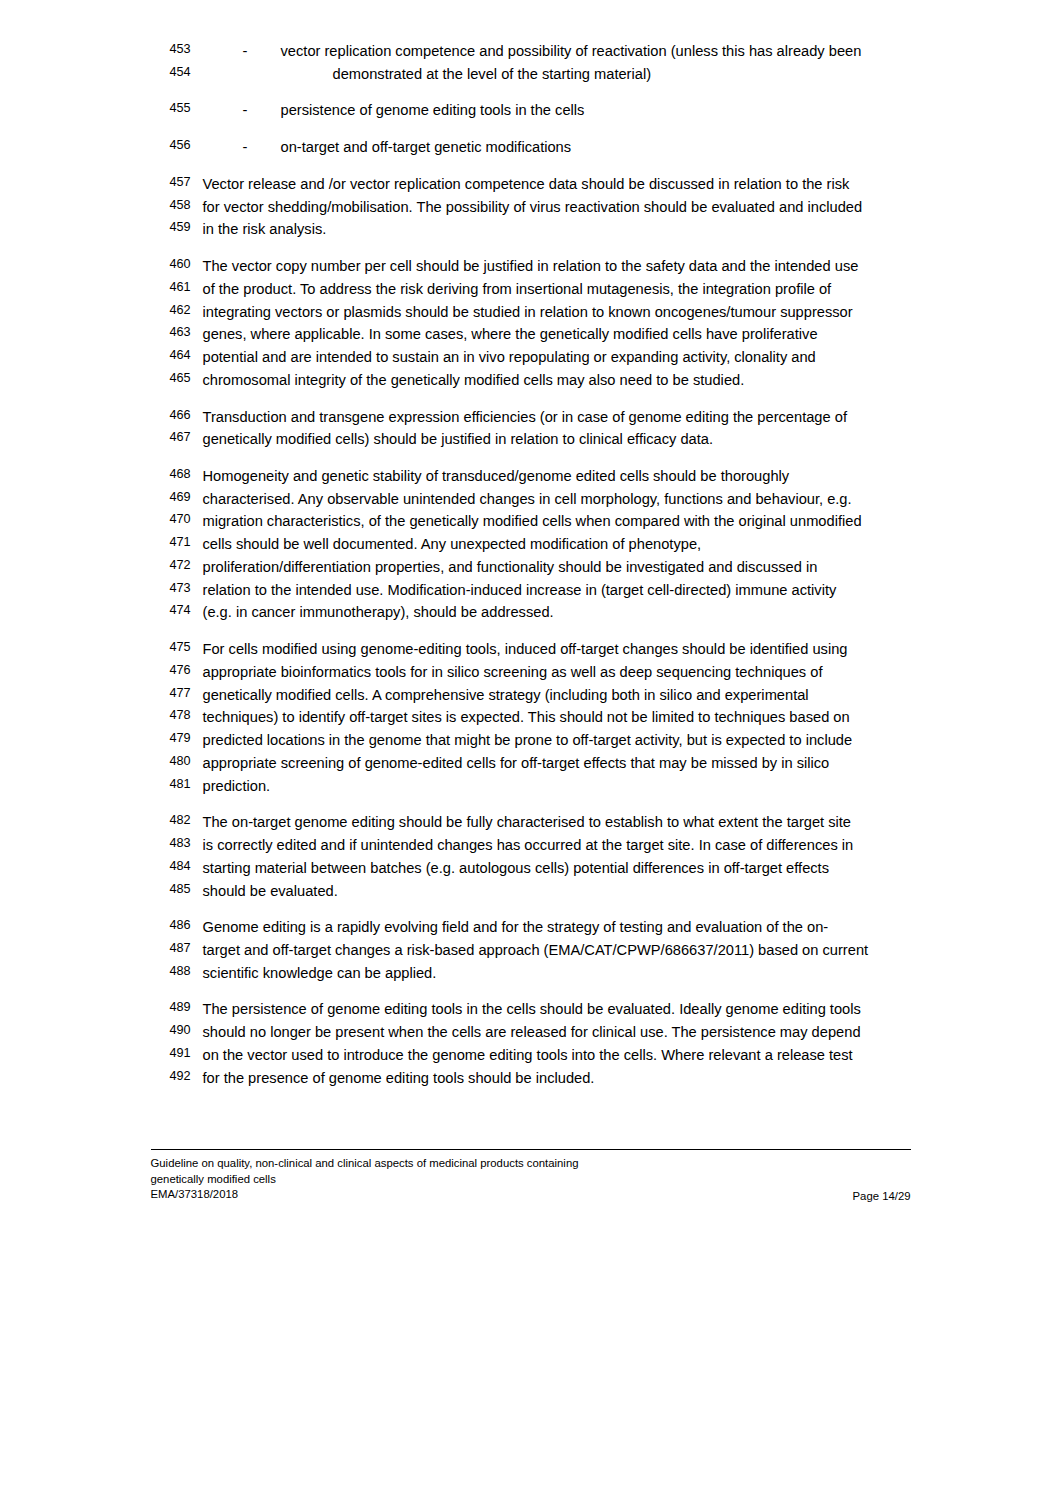453 -vector replication competence and possibility of reactivation (unless this has already been
454 demonstrated at the level of the starting material)
455 -persistence of genome editing tools in the cells
456 -on-target and off-target genetic modifications
457 Vector release and /or vector replication competence data should be discussed in relation to the risk
458for vector shedding/mobilisation. The possibility of virus reactivation should be evaluated and included
459in the risk analysis.
460 The vector copy number per cell should be justified in relation to the safety data and the intended use
461of the product. To address the risk deriving from insertional mutagenesis, the integration profile of
462integrating vectors or plasmids should be studied in relation to known oncogenes/tumour suppressor
463genes, where applicable. In some cases, where the genetically modified cells have proliferative
464potential and are intended to sustain an in vivo repopulating or expanding activity, clonality and
465chromosomal integrity of the genetically modified cells may also need to be studied.
466 Transduction and transgene expression efficiencies (or in case of genome editing the percentage of
467genetically modified cells) should be justified in relation to clinical efficacy data.
468 Homogeneity and genetic stability of transduced/genome edited cells should be thoroughly
469characterised. Any observable unintended changes in cell morphology, functions and behaviour, e.g.
470migration characteristics, of the genetically modified cells when compared with the original unmodified
471cells should be well documented. Any unexpected modification of phenotype,
472proliferation/differentiation properties, and functionality should be investigated and discussed in
473relation to the intended use. Modification-induced increase in (target cell-directed) immune activity
474(e.g. in cancer immunotherapy), should be addressed.
475 For cells modified using genome-editing tools, induced off-target changes should be identified using
476appropriate bioinformatics tools for in silico screening as well as deep sequencing techniques of
477genetically modified cells. A comprehensive strategy (including both in silico and experimental
478techniques) to identify off-target sites is expected. This should not be limited to techniques based on
479predicted locations in the genome that might be prone to off-target activity, but is expected to include
480appropriate screening of genome-edited cells for off-target effects that may be missed by in silico
481prediction.
482 The on-target genome editing should be fully characterised to establish to what extent the target site
483is correctly edited and if unintended changes has occurred at the target site. In case of differences in
484starting material between batches (e.g. autologous cells) potential differences in off-target effects
485should be evaluated.
486 Genome editing is a rapidly evolving field and for the strategy of testing and evaluation of the on-
487target and off-target changes a risk-based approach (EMA/CAT/CPWP/686637/2011) based on current
488scientific knowledge can be applied.
489 The persistence of genome editing tools in the cells should be evaluated. Ideally genome editing tools
490should no longer be present when the cells are released for clinical use. The persistence may depend
491on the vector used to introduce the genome editing tools into the cells. Where relevant a release test
492for the presence of genome editing tools should be included.
Guideline on quality, non-clinical and clinical aspects of medicinal products containing
genetically modified cells
EMA/37318/2018
Page 14/29